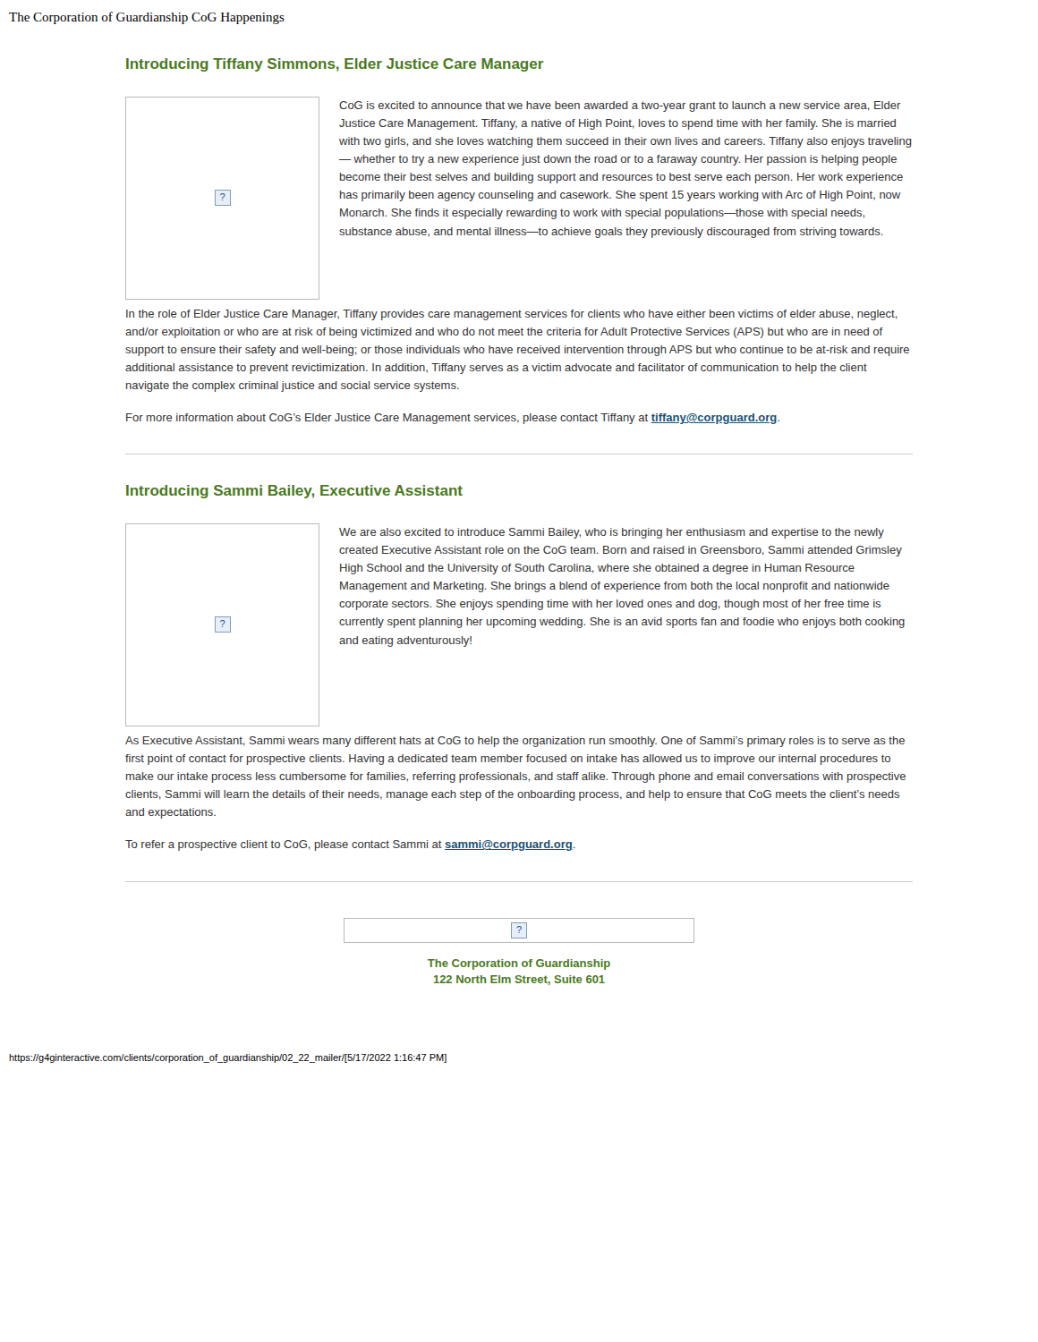The Corporation of Guardianship CoG Happenings
Introducing Tiffany Simmons, Elder Justice Care Manager
?
CoG is excited to announce that we have been awarded a two-year grant to launch a new service area, Elder Justice Care Management. Tiffany, a native of High Point, loves to spend time with her family. She is married with two girls, and she loves watching them succeed in their own lives and careers. Tiffany also enjoys traveling— whether to try a new experience just down the road or to a faraway country. Her passion is helping people become their best selves and building support and resources to best serve each person. Her work experience has primarily been agency counseling and casework. She spent 15 years working with Arc of High Point, now Monarch. She finds it especially rewarding to work with special populations—those with special needs, substance abuse, and mental illness—to achieve goals they previously discouraged from striving towards.
In the role of Elder Justice Care Manager, Tiffany provides care management services for clients who have either been victims of elder abuse, neglect, and/or exploitation or who are at risk of being victimized and who do not meet the criteria for Adult Protective Services (APS) but who are in need of support to ensure their safety and well-being; or those individuals who have received intervention through APS but who continue to be at-risk and require additional assistance to prevent revictimization. In addition, Tiffany serves as a victim advocate and facilitator of communication to help the client navigate the complex criminal justice and social service systems.
For more information about CoG’s Elder Justice Care Management services, please contact Tiffany at tiffany@corpguard.org.
Introducing Sammi Bailey, Executive Assistant
?
We are also excited to introduce Sammi Bailey, who is bringing her enthusiasm and expertise to the newly created Executive Assistant role on the CoG team. Born and raised in Greensboro, Sammi attended Grimsley High School and the University of South Carolina, where she obtained a degree in Human Resource Management and Marketing. She brings a blend of experience from both the local nonprofit and nationwide corporate sectors. She enjoys spending time with her loved ones and dog, though most of her free time is currently spent planning her upcoming wedding. She is an avid sports fan and foodie who enjoys both cooking and eating adventurously!
As Executive Assistant, Sammi wears many different hats at CoG to help the organization run smoothly. One of Sammi’s primary roles is to serve as the first point of contact for prospective clients. Having a dedicated team member focused on intake has allowed us to improve our internal procedures to make our intake process less cumbersome for families, referring professionals, and staff alike. Through phone and email conversations with prospective clients, Sammi will learn the details of their needs, manage each step of the onboarding process, and help to ensure that CoG meets the client’s needs and expectations.
To refer a prospective client to CoG, please contact Sammi at sammi@corpguard.org.
?
The Corporation of Guardianship
122 North Elm Street, Suite 601
https://g4ginteractive.com/clients/corporation_of_guardianship/02_22_mailer/[5/17/2022 1:16:47 PM]